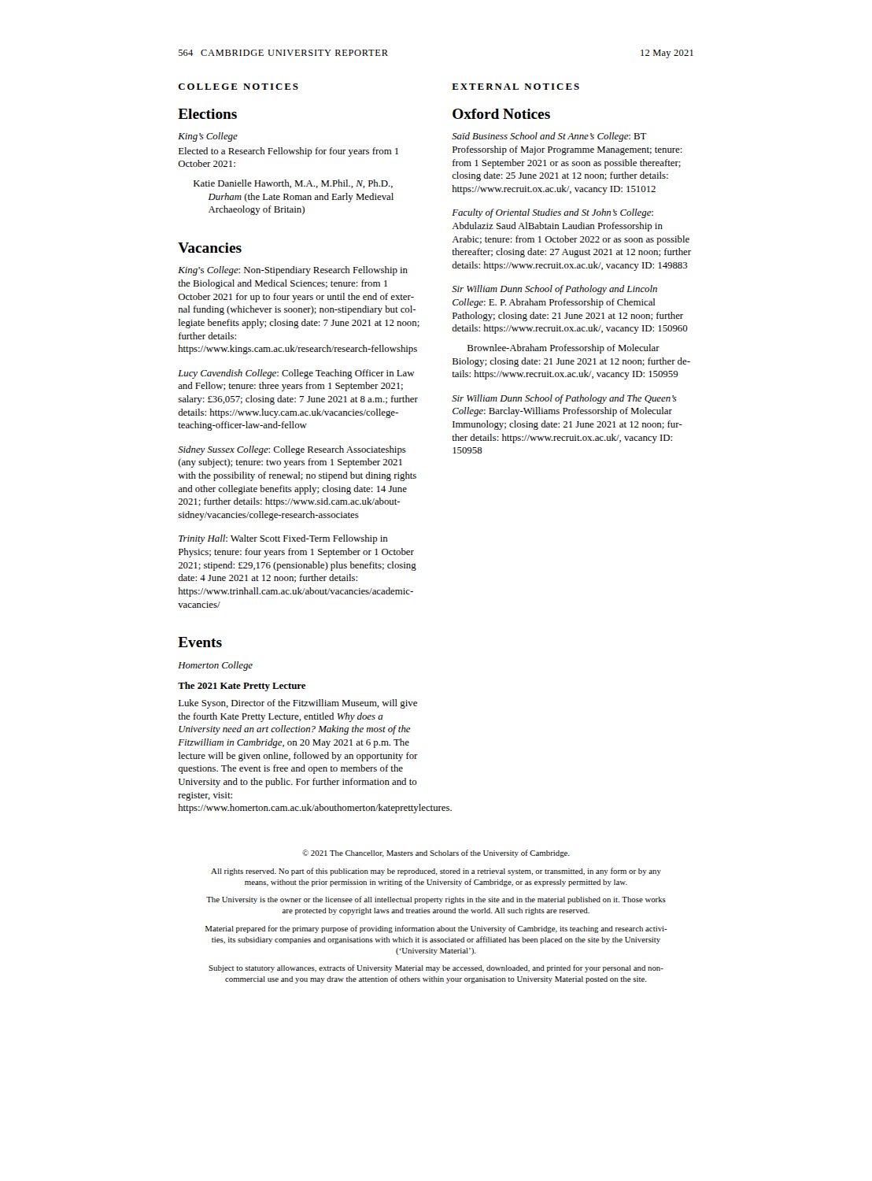564 CAMBRIDGE UNIVERSITY REPORTER
12 May 2021
COLLEGE NOTICES
Elections
King’s College
Elected to a Research Fellowship for four years from 1 October 2021:
Katie Danielle Haworth, M.A., M.Phil., N, Ph.D., Durham (the Late Roman and Early Medieval Archaeology of Britain)
Vacancies
King’s College: Non-Stipendiary Research Fellowship in the Biological and Medical Sciences; tenure: from 1 October 2021 for up to four years or until the end of external funding (whichever is sooner); non-stipendiary but collegiate benefits apply; closing date: 7 June 2021 at 12 noon; further details: https://www.kings.cam.ac.uk/research/research-fellowships
Lucy Cavendish College: College Teaching Officer in Law and Fellow; tenure: three years from 1 September 2021; salary: £36,057; closing date: 7 June 2021 at 8 a.m.; further details: https://www.lucy.cam.ac.uk/vacancies/college-teaching-officer-law-and-fellow
Sidney Sussex College: College Research Associateships (any subject); tenure: two years from 1 September 2021 with the possibility of renewal; no stipend but dining rights and other collegiate benefits apply; closing date: 14 June 2021; further details: https://www.sid.cam.ac.uk/about-sidney/vacancies/college-research-associates
Trinity Hall: Walter Scott Fixed-Term Fellowship in Physics; tenure: four years from 1 September or 1 October 2021; stipend: £29,176 (pensionable) plus benefits; closing date: 4 June 2021 at 12 noon; further details: https://www.trinhall.cam.ac.uk/about/vacancies/academic-vacancies/
Events
Homerton College
The 2021 Kate Pretty Lecture
Luke Syson, Director of the Fitzwilliam Museum, will give the fourth Kate Pretty Lecture, entitled Why does a University need an art collection? Making the most of the Fitzwilliam in Cambridge, on 20 May 2021 at 6 p.m. The lecture will be given online, followed by an opportunity for questions. The event is free and open to members of the University and to the public. For further information and to register, visit: https://www.homerton.cam.ac.uk/abouthomerton/kateprettylectures.
EXTERNAL NOTICES
Oxford Notices
Saïd Business School and St Anne’s College: BT Professorship of Major Programme Management; tenure: from 1 September 2021 or as soon as possible thereafter; closing date: 25 June 2021 at 12 noon; further details: https://www.recruit.ox.ac.uk/, vacancy ID: 151012
Faculty of Oriental Studies and St John’s College: Abdulaziz Saud AlBabtain Laudian Professorship in Arabic; tenure: from 1 October 2022 or as soon as possible thereafter; closing date: 27 August 2021 at 12 noon; further details: https://www.recruit.ox.ac.uk/, vacancy ID: 149883
Sir William Dunn School of Pathology and Lincoln College: E. P. Abraham Professorship of Chemical Pathology; closing date: 21 June 2021 at 12 noon; further details: https://www.recruit.ox.ac.uk/, vacancy ID: 150960
Brownlee-Abraham Professorship of Molecular Biology; closing date: 21 June 2021 at 12 noon; further details: https://www.recruit.ox.ac.uk/, vacancy ID: 150959
Sir William Dunn School of Pathology and The Queen’s College: Barclay-Williams Professorship of Molecular Immunology; closing date: 21 June 2021 at 12 noon; further details: https://www.recruit.ox.ac.uk/, vacancy ID: 150958
© 2021 The Chancellor, Masters and Scholars of the University of Cambridge.
All rights reserved. No part of this publication may be reproduced, stored in a retrieval system, or transmitted, in any form or by any means, without the prior permission in writing of the University of Cambridge, or as expressly permitted by law.
The University is the owner or the licensee of all intellectual property rights in the site and in the material published on it. Those works are protected by copyright laws and treaties around the world. All such rights are reserved.
Material prepared for the primary purpose of providing information about the University of Cambridge, its teaching and research activities, its subsidiary companies and organisations with which it is associated or affiliated has been placed on the site by the University (‘University Material’).
Subject to statutory allowances, extracts of University Material may be accessed, downloaded, and printed for your personal and non-commercial use and you may draw the attention of others within your organisation to University Material posted on the site.